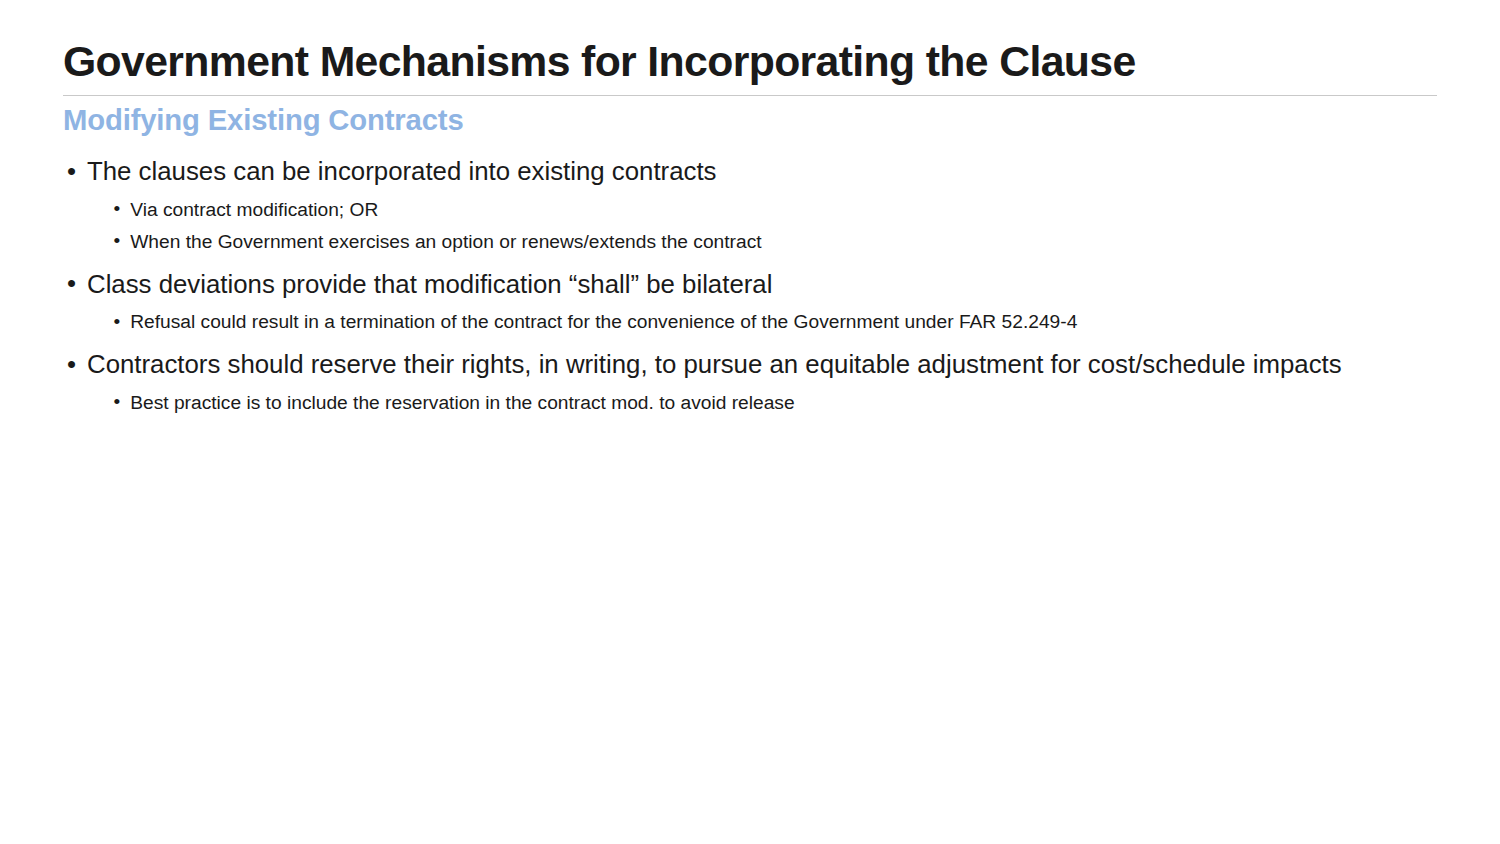Government Mechanisms for Incorporating the Clause
Modifying Existing Contracts
The clauses can be incorporated into existing contracts
Via contract modification; OR
When the Government exercises an option or renews/extends the contract
Class deviations provide that modification “shall” be bilateral
Refusal could result in a termination of the contract for the convenience of the Government under FAR 52.249-4
Contractors should reserve their rights, in writing, to pursue an equitable adjustment for cost/schedule impacts
Best practice is to include the reservation in the contract mod. to avoid release